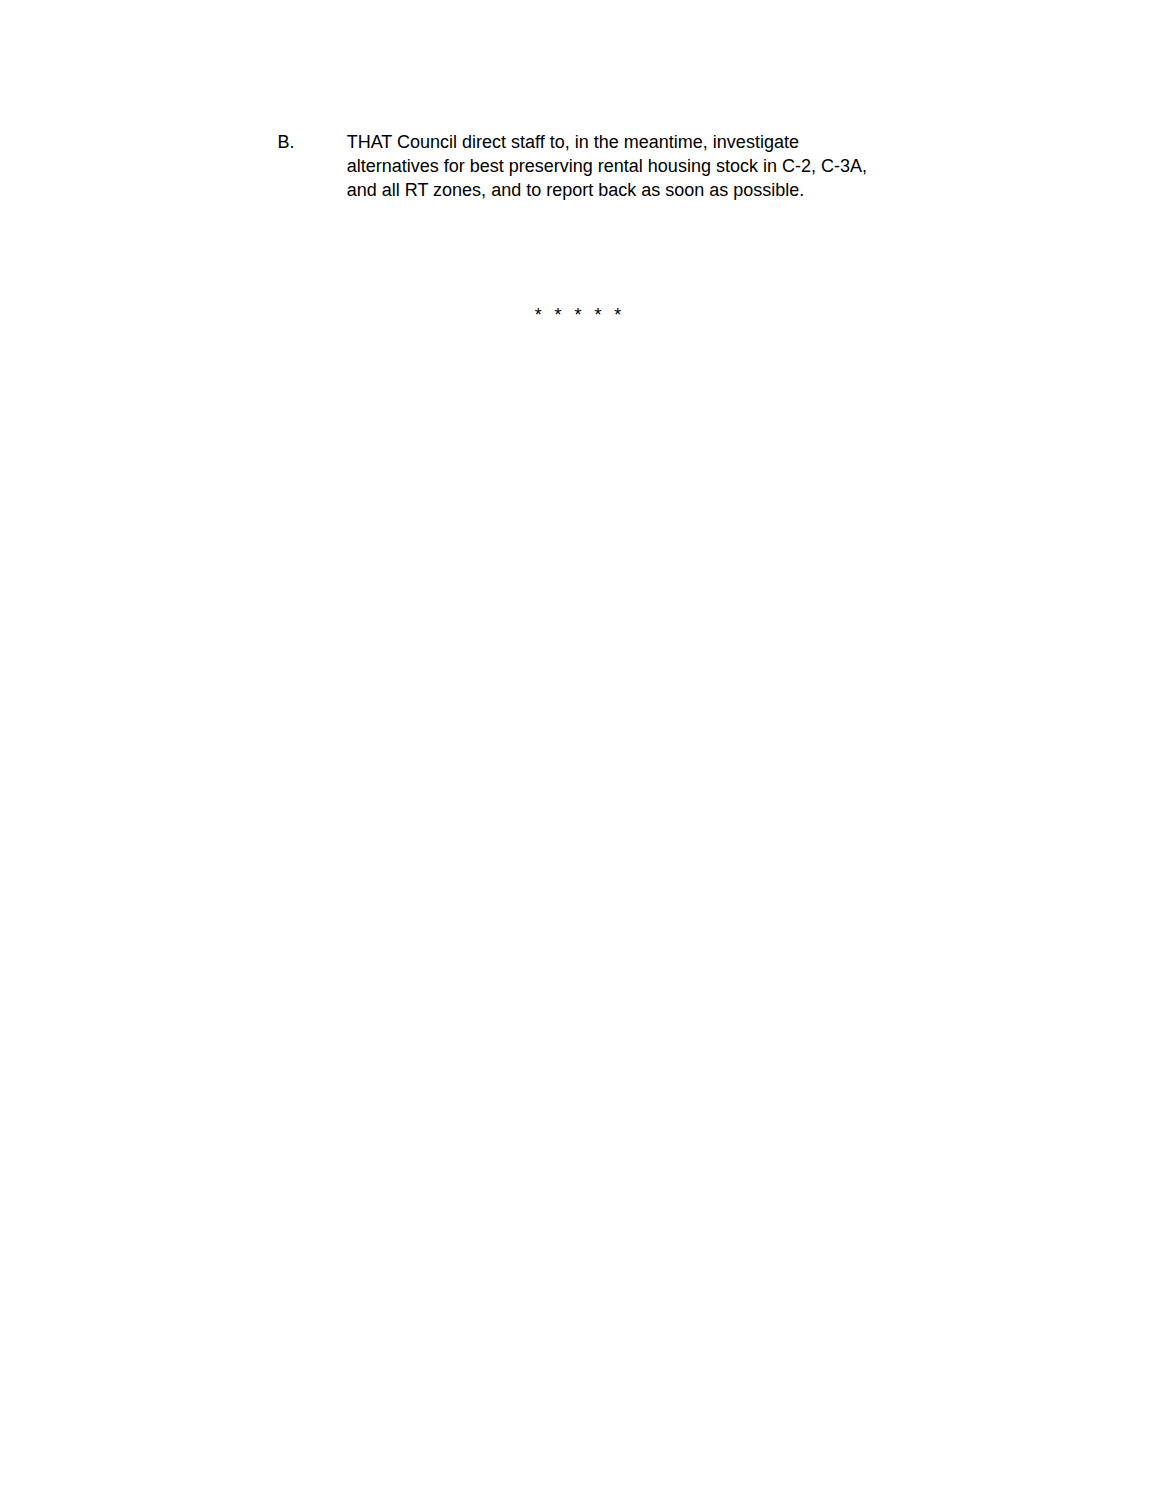B.
THAT Council direct staff to, in the meantime, investigate alternatives for best preserving rental housing stock in C-2, C-3A, and all RT zones, and to report back as soon as possible.
* * * * *